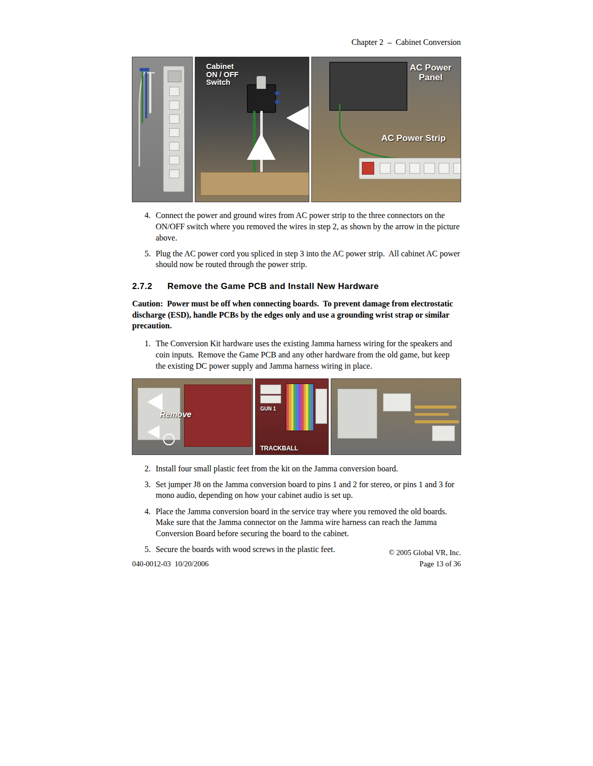Chapter 2 – Cabinet Conversion
Cabinet
ON / OFF
Switch
AC Power
Panel
AC Power Strip
Connect the power and ground wires from AC power strip to the three connectors on the ON/OFF switch where you removed the wires in step 2, as shown by the arrow in the picture above.
Plug the AC power cord you spliced in step 3 into the AC power strip. All cabinet AC power should now be routed through the power strip.
2.7.2 Remove the Game PCB and Install New Hardware
Caution: Power must be off when connecting boards. To prevent damage from electrostatic discharge (ESD), handle PCBs by the edges only and use a grounding wrist strap or similar precaution.
The Conversion Kit hardware uses the existing Jamma harness wiring for the speakers and coin inputs. Remove the Game PCB and any other hardware from the old game, but keep the existing DC power supply and Jamma harness wiring in place.
Remove
GUN 1
TRACKBALL
Install four small plastic feet from the kit on the Jamma conversion board.
Set jumper J8 on the Jamma conversion board to pins 1 and 2 for stereo, or pins 1 and 3 for mono audio, depending on how your cabinet audio is set up.
Place the Jamma conversion board in the service tray where you removed the old boards. Make sure that the Jamma connector on the Jamma wire harness can reach the Jamma Conversion Board before securing the board to the cabinet.
Secure the boards with wood screws in the plastic feet.
© 2005 Global VR, Inc.
040-0012-03 10/20/2006 Page 13 of 36